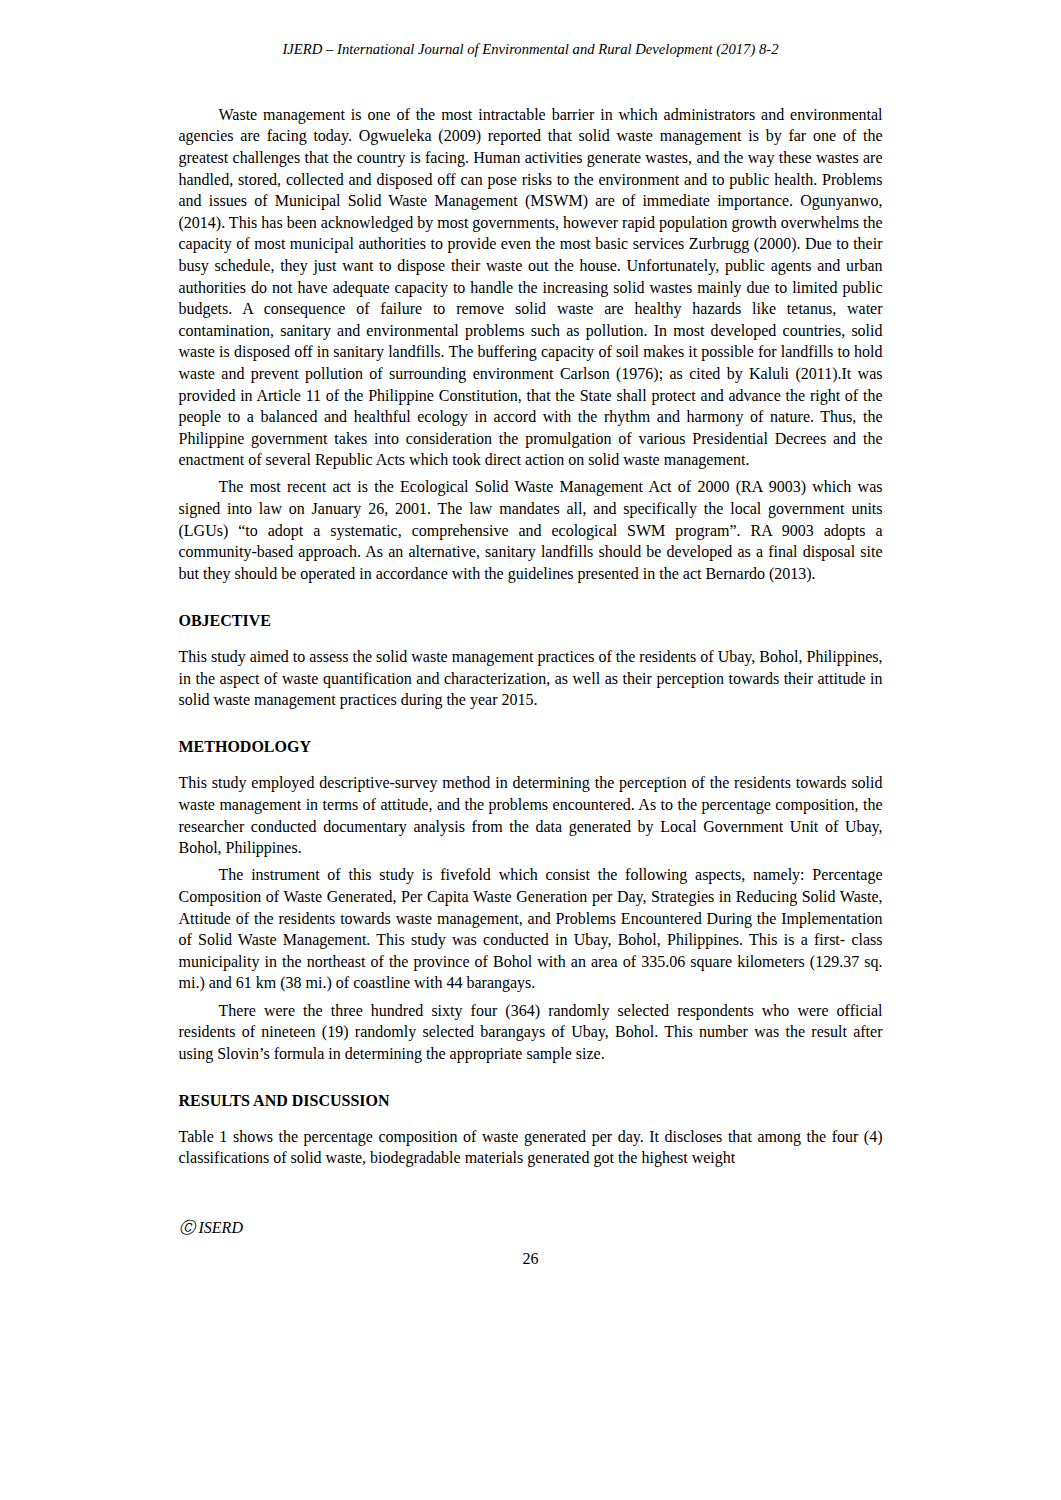IJERD – International Journal of Environmental and Rural Development (2017) 8-2
Waste management is one of the most intractable barrier in which administrators and environmental agencies are facing today. Ogwueleka (2009) reported that solid waste management is by far one of the greatest challenges that the country is facing. Human activities generate wastes, and the way these wastes are handled, stored, collected and disposed off can pose risks to the environment and to public health. Problems and issues of Municipal Solid Waste Management (MSWM) are of immediate importance. Ogunyanwo, (2014). This has been acknowledged by most governments, however rapid population growth overwhelms the capacity of most municipal authorities to provide even the most basic services Zurbrugg (2000). Due to their busy schedule, they just want to dispose their waste out the house. Unfortunately, public agents and urban authorities do not have adequate capacity to handle the increasing solid wastes mainly due to limited public budgets. A consequence of failure to remove solid waste are healthy hazards like tetanus, water contamination, sanitary and environmental problems such as pollution. In most developed countries, solid waste is disposed off in sanitary landfills. The buffering capacity of soil makes it possible for landfills to hold waste and prevent pollution of surrounding environment Carlson (1976); as cited by Kaluli (2011).It was provided in Article 11 of the Philippine Constitution, that the State shall protect and advance the right of the people to a balanced and healthful ecology in accord with the rhythm and harmony of nature. Thus, the Philippine government takes into consideration the promulgation of various Presidential Decrees and the enactment of several Republic Acts which took direct action on solid waste management.
The most recent act is the Ecological Solid Waste Management Act of 2000 (RA 9003) which was signed into law on January 26, 2001. The law mandates all, and specifically the local government units (LGUs) “to adopt a systematic, comprehensive and ecological SWM program”. RA 9003 adopts a community-based approach. As an alternative, sanitary landfills should be developed as a final disposal site but they should be operated in accordance with the guidelines presented in the act Bernardo (2013).
Objective
This study aimed to assess the solid waste management practices of the residents of Ubay, Bohol, Philippines, in the aspect of waste quantification and characterization, as well as their perception towards their attitude in solid waste management practices during the year 2015.
Methodology
This study employed descriptive-survey method in determining the perception of the residents towards solid waste management in terms of attitude, and the problems encountered. As to the percentage composition, the researcher conducted documentary analysis from the data generated by Local Government Unit of Ubay, Bohol, Philippines.
The instrument of this study is fivefold which consist the following aspects, namely: Percentage Composition of Waste Generated, Per Capita Waste Generation per Day, Strategies in Reducing Solid Waste, Attitude of the residents towards waste management, and Problems Encountered During the Implementation of Solid Waste Management. This study was conducted in Ubay, Bohol, Philippines. This is a first- class municipality in the northeast of the province of Bohol with an area of 335.06 square kilometers (129.37 sq. mi.) and 61 km (38 mi.) of coastline with 44 barangays.
There were the three hundred sixty four (364) randomly selected respondents who were official residents of nineteen (19) randomly selected barangays of Ubay, Bohol. This number was the result after using Slovin’s formula in determining the appropriate sample size.
Results and Discussion
Table 1 shows the percentage composition of waste generated per day. It discloses that among the four (4) classifications of solid waste, biodegradable materials generated got the highest weight
Ⓒ ISERD
26